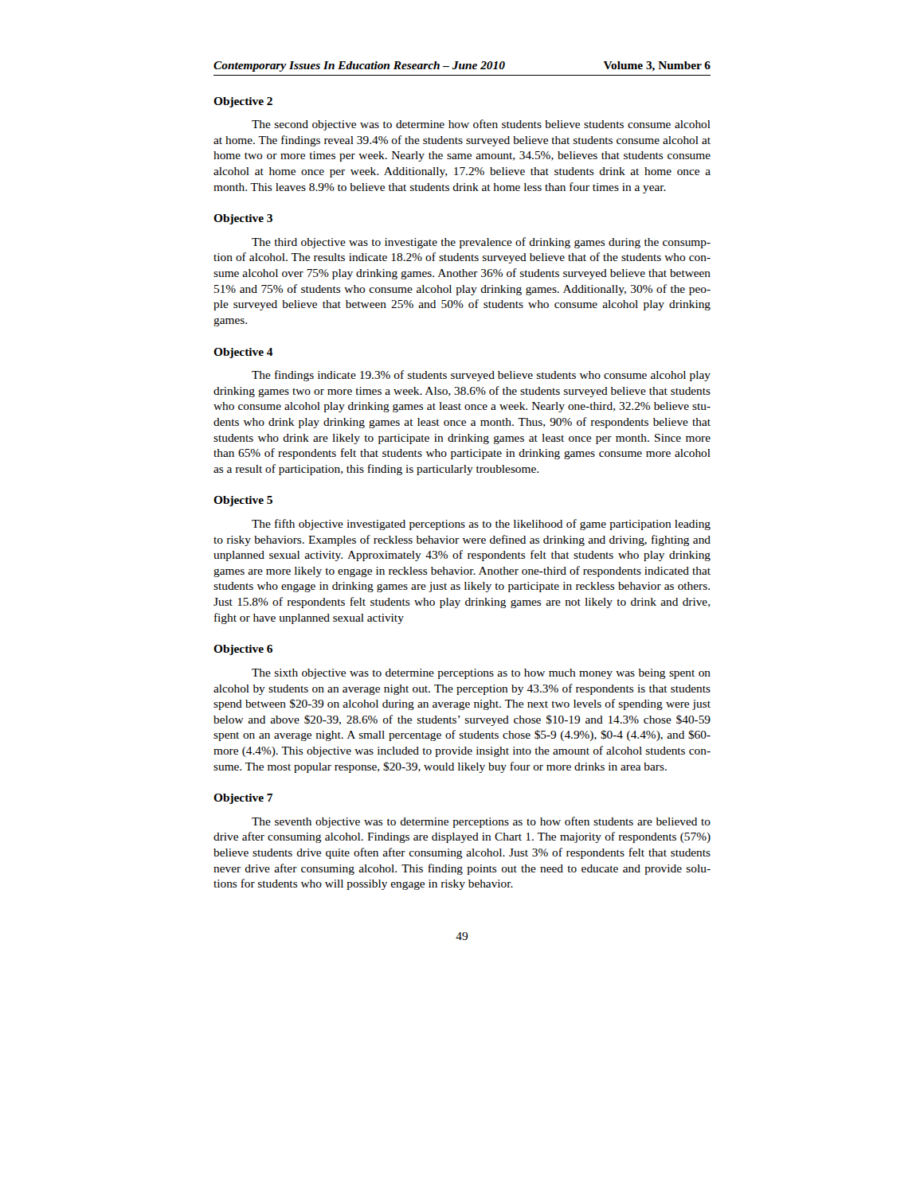Contemporary Issues In Education Research – June 2010 Volume 3, Number 6
Objective 2
The second objective was to determine how often students believe students consume alcohol at home. The findings reveal 39.4% of the students surveyed believe that students consume alcohol at home two or more times per week. Nearly the same amount, 34.5%, believes that students consume alcohol at home once per week. Additionally, 17.2% believe that students drink at home once a month. This leaves 8.9% to believe that students drink at home less than four times in a year.
Objective 3
The third objective was to investigate the prevalence of drinking games during the consumption of alcohol. The results indicate 18.2% of students surveyed believe that of the students who consume alcohol over 75% play drinking games. Another 36% of students surveyed believe that between 51% and 75% of students who consume alcohol play drinking games. Additionally, 30% of the people surveyed believe that between 25% and 50% of students who consume alcohol play drinking games.
Objective 4
The findings indicate 19.3% of students surveyed believe students who consume alcohol play drinking games two or more times a week. Also, 38.6% of the students surveyed believe that students who consume alcohol play drinking games at least once a week. Nearly one-third, 32.2% believe students who drink play drinking games at least once a month. Thus, 90% of respondents believe that students who drink are likely to participate in drinking games at least once per month. Since more than 65% of respondents felt that students who participate in drinking games consume more alcohol as a result of participation, this finding is particularly troublesome.
Objective 5
The fifth objective investigated perceptions as to the likelihood of game participation leading to risky behaviors. Examples of reckless behavior were defined as drinking and driving, fighting and unplanned sexual activity. Approximately 43% of respondents felt that students who play drinking games are more likely to engage in reckless behavior. Another one-third of respondents indicated that students who engage in drinking games are just as likely to participate in reckless behavior as others. Just 15.8% of respondents felt students who play drinking games are not likely to drink and drive, fight or have unplanned sexual activity
Objective 6
The sixth objective was to determine perceptions as to how much money was being spent on alcohol by students on an average night out. The perception by 43.3% of respondents is that students spend between $20-39 on alcohol during an average night. The next two levels of spending were just below and above $20-39, 28.6% of the students’ surveyed chose $10-19 and 14.3% chose $40-59 spent on an average night. A small percentage of students chose $5-9 (4.9%), $0-4 (4.4%), and $60-more (4.4%). This objective was included to provide insight into the amount of alcohol students consume. The most popular response, $20-39, would likely buy four or more drinks in area bars.
Objective 7
The seventh objective was to determine perceptions as to how often students are believed to drive after consuming alcohol. Findings are displayed in Chart 1. The majority of respondents (57%) believe students drive quite often after consuming alcohol. Just 3% of respondents felt that students never drive after consuming alcohol. This finding points out the need to educate and provide solutions for students who will possibly engage in risky behavior.
49